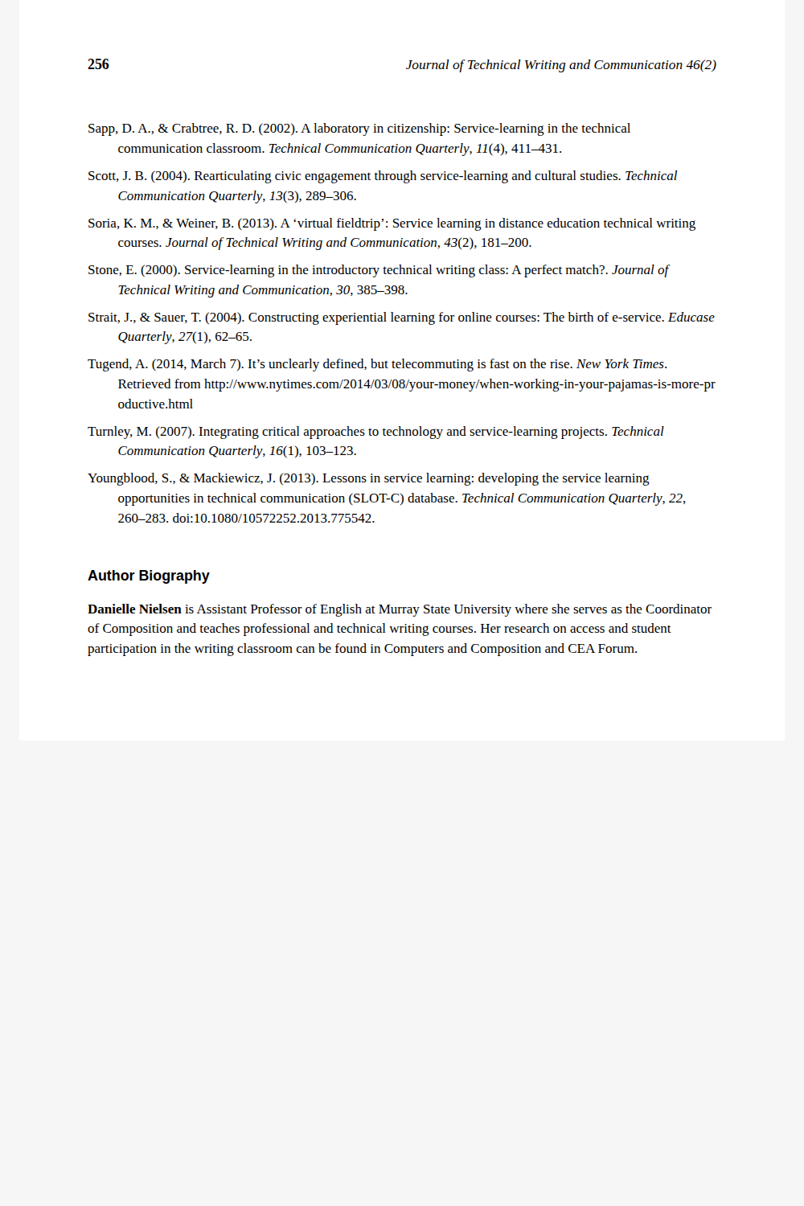256 Journal of Technical Writing and Communication 46(2)
Sapp, D. A., & Crabtree, R. D. (2002). A laboratory in citizenship: Service-learning in the technical communication classroom. Technical Communication Quarterly, 11(4), 411–431.
Scott, J. B. (2004). Rearticulating civic engagement through service-learning and cultural studies. Technical Communication Quarterly, 13(3), 289–306.
Soria, K. M., & Weiner, B. (2013). A ‘virtual fieldtrip’: Service learning in distance education technical writing courses. Journal of Technical Writing and Communication, 43(2), 181–200.
Stone, E. (2000). Service-learning in the introductory technical writing class: A perfect match?. Journal of Technical Writing and Communication, 30, 385–398.
Strait, J., & Sauer, T. (2004). Constructing experiential learning for online courses: The birth of e-service. Educase Quarterly, 27(1), 62–65.
Tugend, A. (2014, March 7). It’s unclearly defined, but telecommuting is fast on the rise. New York Times. Retrieved from http://www.nytimes.com/2014/03/08/your-money/when-working-in-your-pajamas-is-more-productive.html
Turnley, M. (2007). Integrating critical approaches to technology and service-learning projects. Technical Communication Quarterly, 16(1), 103–123.
Youngblood, S., & Mackiewicz, J. (2013). Lessons in service learning: developing the service learning opportunities in technical communication (SLOT-C) database. Technical Communication Quarterly, 22, 260–283. doi:10.1080/10572252.2013.775542.
Author Biography
Danielle Nielsen is Assistant Professor of English at Murray State University where she serves as the Coordinator of Composition and teaches professional and technical writing courses. Her research on access and student participation in the writing classroom can be found in Computers and Composition and CEA Forum.